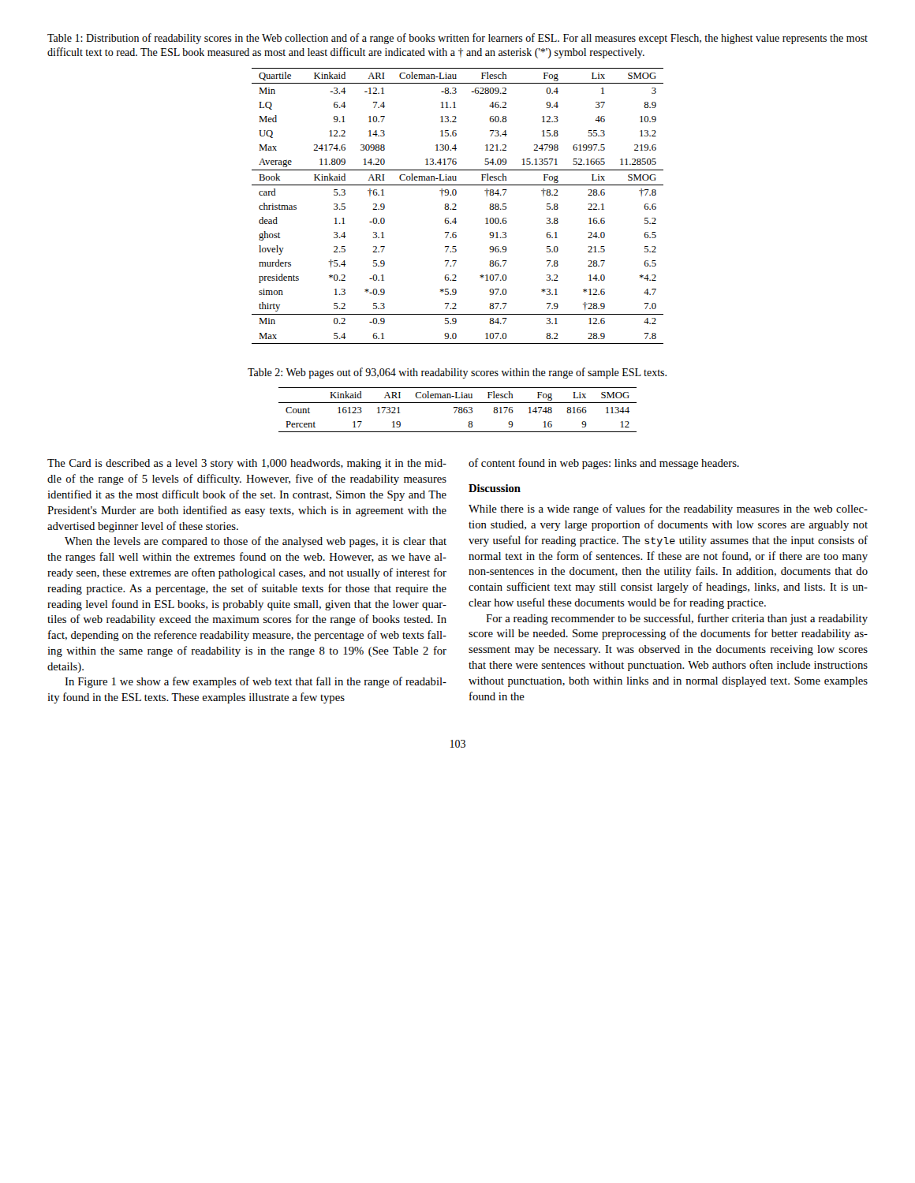Table 1: Distribution of readability scores in the Web collection and of a range of books written for learners of ESL. For all measures except Flesch, the highest value represents the most difficult text to read. The ESL book measured as most and least difficult are indicated with a † and an asterisk ('*') symbol respectively.
| Quartile | Kinkaid | ARI | Coleman-Liau | Flesch | Fog | Lix | SMOG |
| --- | --- | --- | --- | --- | --- | --- | --- |
| Min | -3.4 | -12.1 | -8.3 | -62809.2 | 0.4 | 1 | 3 |
| LQ | 6.4 | 7.4 | 11.1 | 46.2 | 9.4 | 37 | 8.9 |
| Med | 9.1 | 10.7 | 13.2 | 60.8 | 12.3 | 46 | 10.9 |
| UQ | 12.2 | 14.3 | 15.6 | 73.4 | 15.8 | 55.3 | 13.2 |
| Max | 24174.6 | 30988 | 130.4 | 121.2 | 24798 | 61997.5 | 219.6 |
| Average | 11.809 | 14.20 | 13.4176 | 54.09 | 15.13571 | 52.1665 | 11.28505 |
| Book | Kinkaid | ARI | Coleman-Liau | Flesch | Fog | Lix | SMOG |
| card | 5.3 | †6.1 | †9.0 | †84.7 | †8.2 | 28.6 | †7.8 |
| christmas | 3.5 | 2.9 | 8.2 | 88.5 | 5.8 | 22.1 | 6.6 |
| dead | 1.1 | -0.0 | 6.4 | 100.6 | 3.8 | 16.6 | 5.2 |
| ghost | 3.4 | 3.1 | 7.6 | 91.3 | 6.1 | 24.0 | 6.5 |
| lovely | 2.5 | 2.7 | 7.5 | 96.9 | 5.0 | 21.5 | 5.2 |
| murders | †5.4 | 5.9 | 7.7 | 86.7 | 7.8 | 28.7 | 6.5 |
| presidents | *0.2 | -0.1 | 6.2 | *107.0 | 3.2 | 14.0 | *4.2 |
| simon | 1.3 | *-0.9 | *5.9 | 97.0 | *3.1 | *12.6 | 4.7 |
| thirty | 5.2 | 5.3 | 7.2 | 87.7 | 7.9 | †28.9 | 7.0 |
| Min | 0.2 | -0.9 | 5.9 | 84.7 | 3.1 | 12.6 | 4.2 |
| Max | 5.4 | 6.1 | 9.0 | 107.0 | 8.2 | 28.9 | 7.8 |
Table 2: Web pages out of 93,064 with readability scores within the range of sample ESL texts.
| | Kinkaid | ARI | Coleman-Liau | Flesch | Fog | Lix | SMOG |
| --- | --- | --- | --- | --- | --- | --- | --- |
| Count | 16123 | 17321 | 7863 | 8176 | 14748 | 8166 | 11344 |
| Percent | 17 | 19 | 8 | 9 | 16 | 9 | 12 |
The Card is described as a level 3 story with 1,000 headwords, making it in the middle of the range of 5 levels of difficulty. However, five of the readability measures identified it as the most difficult book of the set. In contrast, Simon the Spy and The President's Murder are both identified as easy texts, which is in agreement with the advertised beginner level of these stories.
When the levels are compared to those of the analysed web pages, it is clear that the ranges fall well within the extremes found on the web. However, as we have already seen, these extremes are often pathological cases, and not usually of interest for reading practice. As a percentage, the set of suitable texts for those that require the reading level found in ESL books, is probably quite small, given that the lower quartiles of web readability exceed the maximum scores for the range of books tested. In fact, depending on the reference readability measure, the percentage of web texts falling within the same range of readability is in the range 8 to 19% (See Table 2 for details).
In Figure 1 we show a few examples of web text that fall in the range of readability found in the ESL texts. These examples illustrate a few types
of content found in web pages: links and message headers.
Discussion
While there is a wide range of values for the readability measures in the web collection studied, a very large proportion of documents with low scores are arguably not very useful for reading practice. The style utility assumes that the input consists of normal text in the form of sentences. If these are not found, or if there are too many non-sentences in the document, then the utility fails. In addition, documents that do contain sufficient text may still consist largely of headings, links, and lists. It is unclear how useful these documents would be for reading practice.
For a reading recommender to be successful, further criteria than just a readability score will be needed. Some preprocessing of the documents for better readability assessment may be necessary. It was observed in the documents receiving low scores that there were sentences without punctuation. Web authors often include instructions without punctuation, both within links and in normal displayed text. Some examples found in the
103